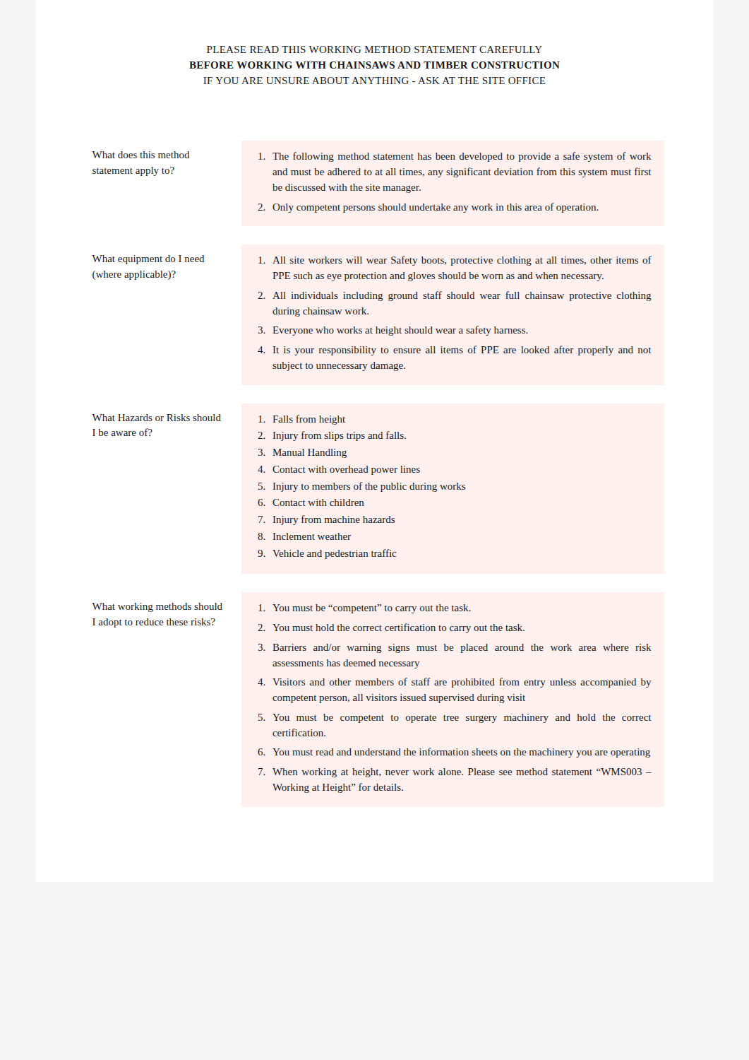Please read this working method statement carefully
Before working with chainsaws and timber construction
If you are unsure about anything - ask at the site office
| What does this method statement apply to? | The following method statement has been developed to provide a safe system of work and must be adhered to at all times, any significant deviation from this system must first be discussed with the site manager. Only competent persons should undertake any work in this area of operation. |
| What equipment do I need (where applicable)? | All site workers will wear Safety boots, protective clothing at all times, other items of PPE such as eye protection and gloves should be worn as and when necessary. All individuals including ground staff should wear full chainsaw protective clothing during chainsaw work. Everyone who works at height should wear a safety harness. It is your responsibility to ensure all items of PPE are looked after properly and not subject to unnecessary damage. |
| What Hazards or Risks should I be aware of? | Falls from height Injury from slips trips and falls. Manual Handling Contact with overhead power lines Injury to members of the public during works Contact with children Injury from machine hazards Inclement weather Vehicle and pedestrian traffic |
| What working methods should I adopt to reduce these risks? | You must be “competent” to carry out the task. You must hold the correct certification to carry out the task. Barriers and/or warning signs must be placed around the work area where risk assessments has deemed necessary Visitors and other members of staff are prohibited from entry unless accompanied by competent person, all visitors issued supervised during visit You must be competent to operate tree surgery machinery and hold the correct certification. You must read and understand the information sheets on the machinery you are operating When working at height, never work alone. Please see method statement “WMS003 – Working at Height” for details. |